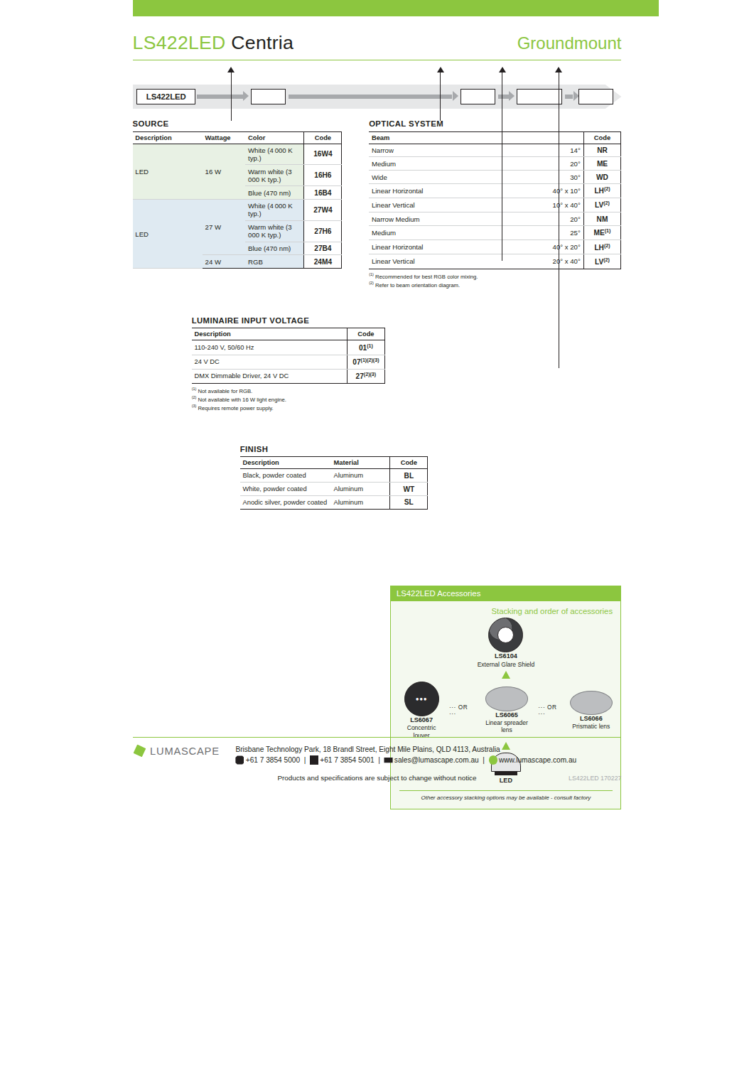LS422LED Centria
Groundmount
LS422LED
Source
| Description | Wattage | Color | Code |
| --- | --- | --- | --- |
| LED | 16 W | White (4 000 K typ.) | 16W4 |
| Warm white (3 000 K typ.) | 16H6 |
| Blue (470 nm) | 16B4 |
| LED | 27 W | White (4 000 K typ.) | 27W4 |
| Warm white (3 000 K typ.) | 27H6 |
| Blue (470 nm) | 27B4 |
| 24 W | RGB | 24M4 |
Optical System
| Beam | Code |
| --- | --- |
| Narrow 14° | NR |
| Medium 20° | ME |
| Wide 30° | WD |
| Linear Horizontal 40° x 10° | LH (2) |
| Linear Vertical 10° x 40° | LV (2) |
| Narrow Medium 20° | NM |
| Medium 25° | ME (1) |
| Linear Horizontal 40° x 20° | LH (2) |
| Linear Vertical 20° x 40° | LV (2) |
(1) Recommended for best RGB color mixing.
(2) Refer to beam orientation diagram.
Luminaire Input Voltage
| Description | Code |
| --- | --- |
| 110-240 V, 50/60 Hz | 01 (1) |
| 24 V DC | 07 (1)(2)(3) |
| DMX Dimmable Driver, 24 V DC | 27 (2)(3) |
(1) Not available for RGB.
(2) Not available with 16 W light engine.
(3) Requires remote power supply.
Finish
| Description | Material | Code |
| --- | --- | --- |
| Black, powder coated | Aluminum | BL |
| White, powder coated | Aluminum | WT |
| Anodic silver, powder coated | Aluminum | SL |
LS422LED Accessories
Stacking and order of accessories
LS6104
External Glare Shield
●●●
LS6067
Concentric louver
··· OR ···
LS6065
Linear spreader lens
··· OR ···
LS6066
Prismatic lens
LED
Other accessory stacking options may be available - consult factory
LUMASCAPE
Brisbane Technology Park, 18 Brandl Street, Eight Mile Plains, QLD 4113, Australia
+61 7 3854 5000 | +61 7 3854 5001 | sales@lumascape.com.au | www.lumascape.com.au
Products and specifications are subject to change without notice LS422LED 170227